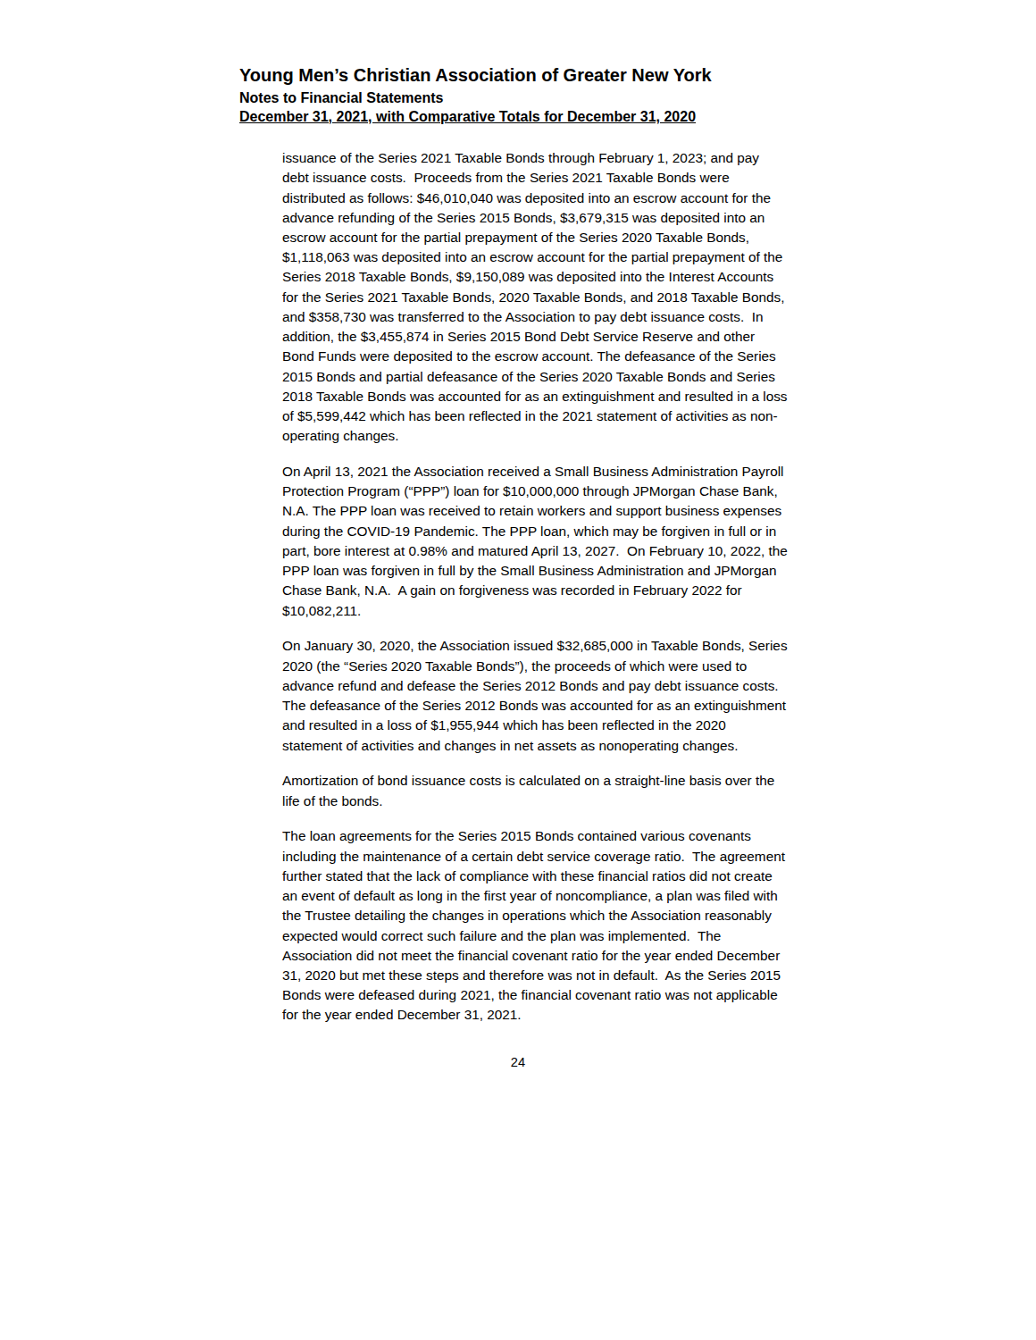Young Men’s Christian Association of Greater New York
Notes to Financial Statements
December 31, 2021, with Comparative Totals for December 31, 2020
issuance of the Series 2021 Taxable Bonds through February 1, 2023; and pay debt issuance costs. Proceeds from the Series 2021 Taxable Bonds were distributed as follows: $46,010,040 was deposited into an escrow account for the advance refunding of the Series 2015 Bonds, $3,679,315 was deposited into an escrow account for the partial prepayment of the Series 2020 Taxable Bonds, $1,118,063 was deposited into an escrow account for the partial prepayment of the Series 2018 Taxable Bonds, $9,150,089 was deposited into the Interest Accounts for the Series 2021 Taxable Bonds, 2020 Taxable Bonds, and 2018 Taxable Bonds, and $358,730 was transferred to the Association to pay debt issuance costs. In addition, the $3,455,874 in Series 2015 Bond Debt Service Reserve and other Bond Funds were deposited to the escrow account. The defeasance of the Series 2015 Bonds and partial defeasance of the Series 2020 Taxable Bonds and Series 2018 Taxable Bonds was accounted for as an extinguishment and resulted in a loss of $5,599,442 which has been reflected in the 2021 statement of activities as non-operating changes.
On April 13, 2021 the Association received a Small Business Administration Payroll Protection Program (“PPP”) loan for $10,000,000 through JPMorgan Chase Bank, N.A. The PPP loan was received to retain workers and support business expenses during the COVID-19 Pandemic. The PPP loan, which may be forgiven in full or in part, bore interest at 0.98% and matured April 13, 2027. On February 10, 2022, the PPP loan was forgiven in full by the Small Business Administration and JPMorgan Chase Bank, N.A. A gain on forgiveness was recorded in February 2022 for $10,082,211.
On January 30, 2020, the Association issued $32,685,000 in Taxable Bonds, Series 2020 (the “Series 2020 Taxable Bonds”), the proceeds of which were used to advance refund and defease the Series 2012 Bonds and pay debt issuance costs. The defeasance of the Series 2012 Bonds was accounted for as an extinguishment and resulted in a loss of $1,955,944 which has been reflected in the 2020 statement of activities and changes in net assets as nonoperating changes.
Amortization of bond issuance costs is calculated on a straight-line basis over the life of the bonds.
The loan agreements for the Series 2015 Bonds contained various covenants including the maintenance of a certain debt service coverage ratio. The agreement further stated that the lack of compliance with these financial ratios did not create an event of default as long in the first year of noncompliance, a plan was filed with the Trustee detailing the changes in operations which the Association reasonably expected would correct such failure and the plan was implemented. The Association did not meet the financial covenant ratio for the year ended December 31, 2020 but met these steps and therefore was not in default. As the Series 2015 Bonds were defeased during 2021, the financial covenant ratio was not applicable for the year ended December 31, 2021.
24